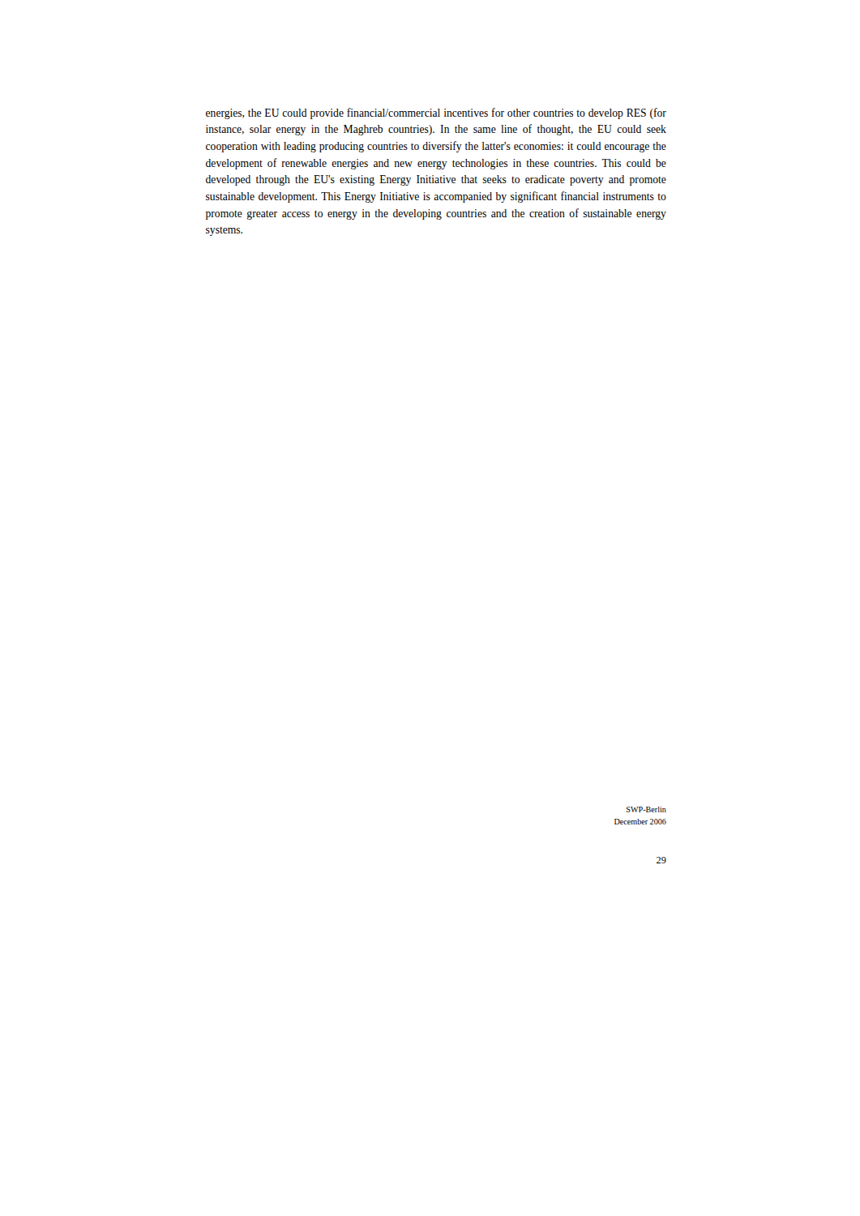energies, the EU could provide financial/commercial incentives for other countries to develop RES (for instance, solar energy in the Maghreb countries). In the same line of thought, the EU could seek cooperation with leading producing countries to diversify the latter's economies: it could encourage the development of renewable energies and new energy technologies in these countries. This could be developed through the EU's existing Energy Initiative that seeks to eradicate poverty and promote sustainable development. This Energy Initiative is accompanied by significant financial instruments to promote greater access to energy in the developing countries and the creation of sustainable energy systems.
SWP-Berlin
December 2006
29